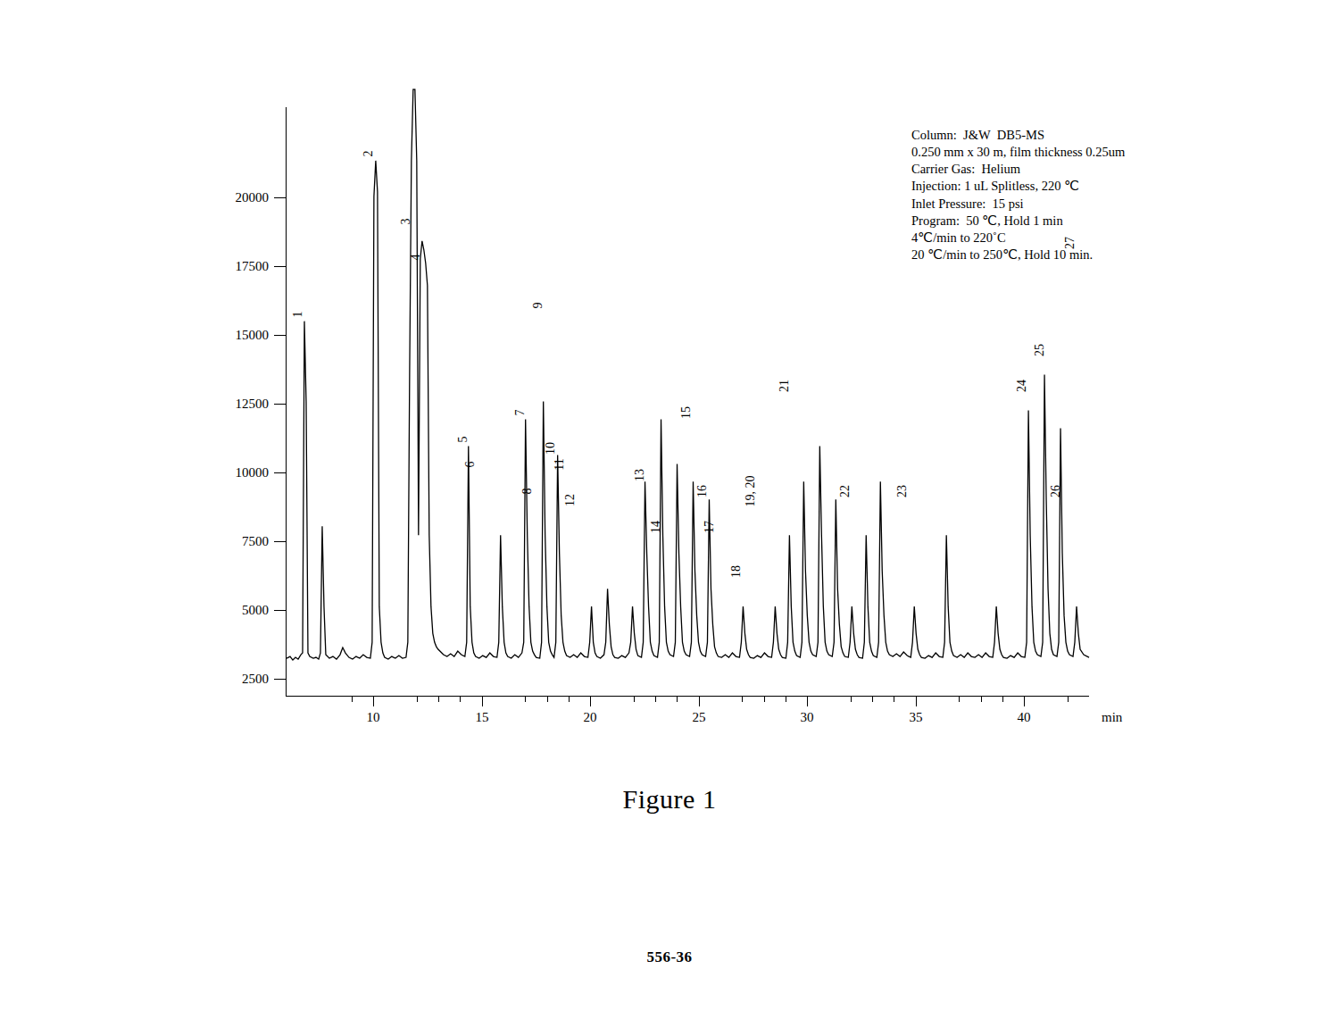2500
5000
7500
10000
12500
15000
17500
20000
10
15
20
25
30
35
40
min
Column: J&W DB5-MS
0.250 mm x 30 m, film thickness 0.25um
Carrier Gas: Helium
Injection: 1 uL Splitless, 220 ℃
Inlet Pressure: 15 psi
Program: 50 ℃, Hold 1 min
4℃/min to 220˚C
20 ℃/min to 250℃, Hold 10 min.
1
2
3
4
5
6
7
8
9
10
11
12
13
14
15
16
17
18
19, 20
21
22
23
24
25
26
27
Figure 1
556-36